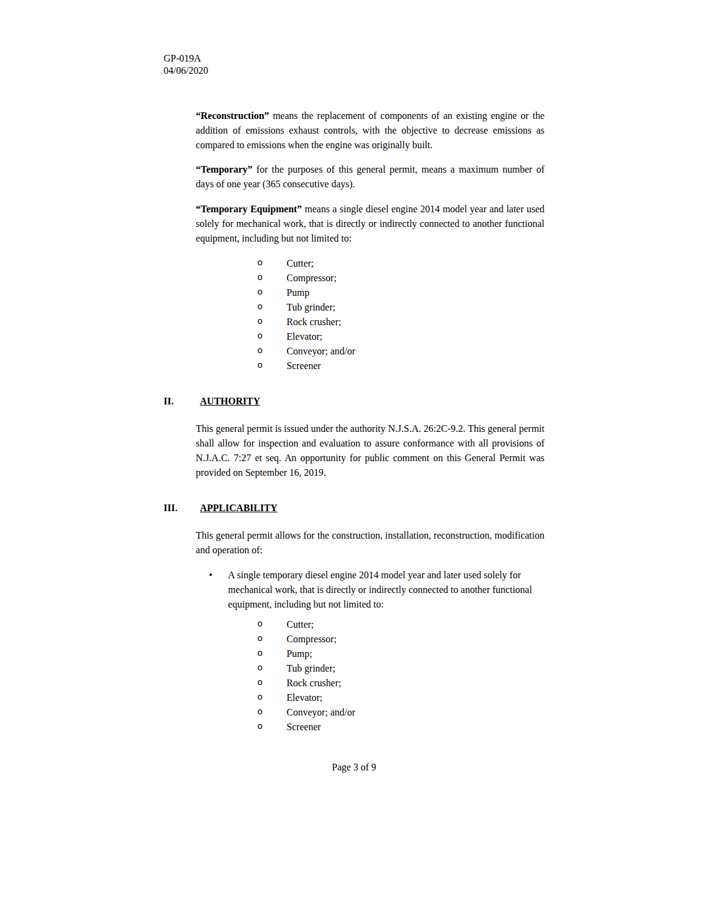GP-019A
04/06/2020
“Reconstruction” means the replacement of components of an existing engine or the addition of emissions exhaust controls, with the objective to decrease emissions as compared to emissions when the engine was originally built.
“Temporary” for the purposes of this general permit, means a maximum number of days of one year (365 consecutive days).
“Temporary Equipment” means a single diesel engine 2014 model year and later used solely for mechanical work, that is directly or indirectly connected to another functional equipment, including but not limited to:
Cutter;
Compressor;
Pump
Tub grinder;
Rock crusher;
Elevator;
Conveyor; and/or
Screener
II. AUTHORITY
This general permit is issued under the authority N.J.S.A. 26:2C-9.2. This general permit shall allow for inspection and evaluation to assure conformance with all provisions of N.J.A.C. 7:27 et seq. An opportunity for public comment on this General Permit was provided on September 16, 2019.
III. APPLICABILITY
This general permit allows for the construction, installation, reconstruction, modification and operation of:
A single temporary diesel engine 2014 model year and later used solely for mechanical work, that is directly or indirectly connected to another functional equipment, including but not limited to:
Cutter;
Compressor;
Pump;
Tub grinder;
Rock crusher;
Elevator;
Conveyor; and/or
Screener
Page 3 of 9